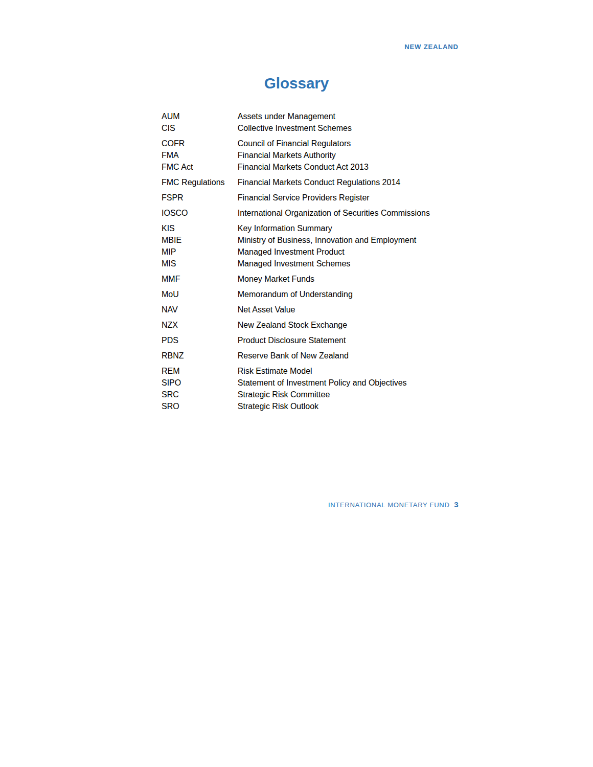NEW ZEALAND
Glossary
AUM
Assets under Management
CIS
Collective Investment Schemes
COFR
Council of Financial Regulators
FMA
Financial Markets Authority
FMC Act
Financial Markets Conduct Act 2013
FMC Regulations
Financial Markets Conduct Regulations 2014
FSPR
Financial Service Providers Register
IOSCO
International Organization of Securities Commissions
KIS
Key Information Summary
MBIE
Ministry of Business, Innovation and Employment
MIP
Managed Investment Product
MIS
Managed Investment Schemes
MMF
Money Market Funds
MoU
Memorandum of Understanding
NAV
Net Asset Value
NZX
New Zealand Stock Exchange
PDS
Product Disclosure Statement
RBNZ
Reserve Bank of New Zealand
REM
Risk Estimate Model
SIPO
Statement of Investment Policy and Objectives
SRC
Strategic Risk Committee
SRO
Strategic Risk Outlook
INTERNATIONAL MONETARY FUND 3